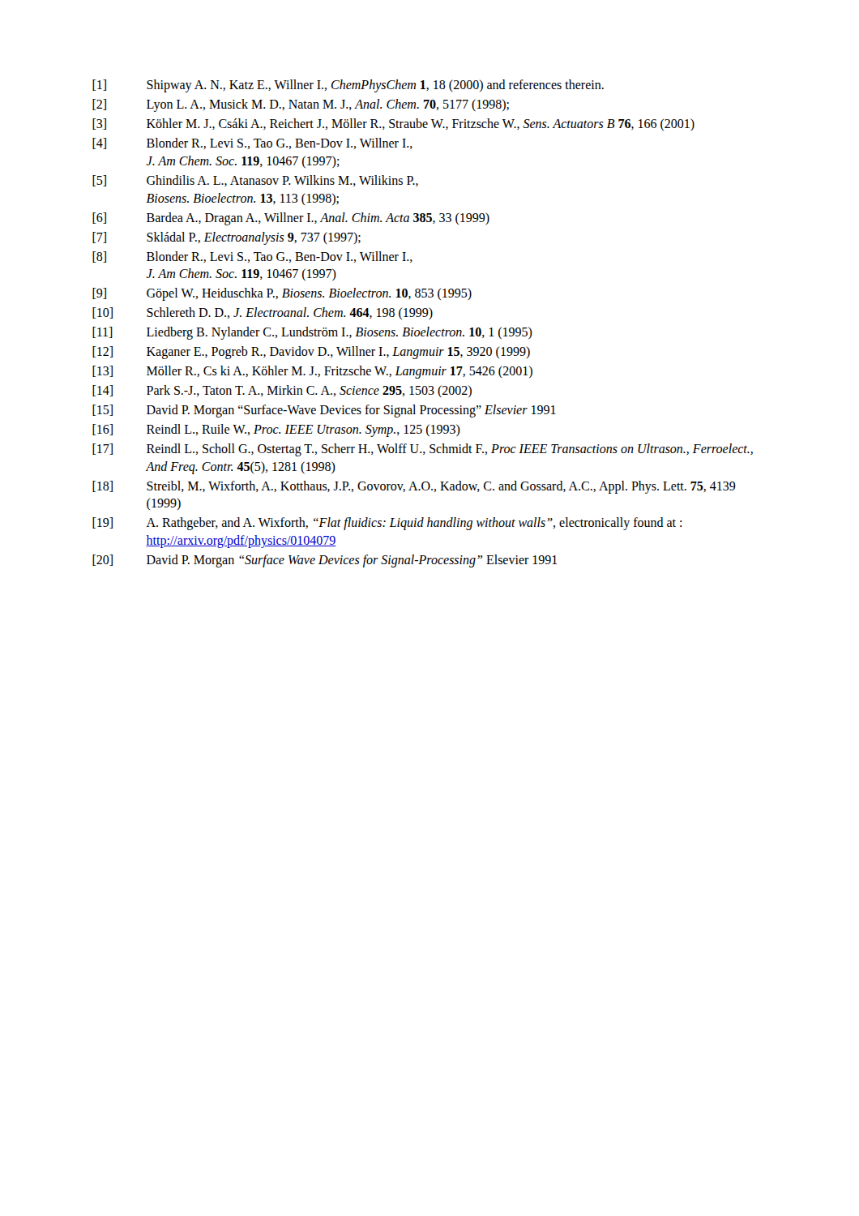[1] Shipway A. N., Katz E., Willner I., ChemPhysChem 1, 18 (2000) and references therein.
[2] Lyon L. A., Musick M. D., Natan M. J., Anal. Chem. 70, 5177 (1998);
[3] Köhler M. J., Csáki A., Reichert J., Möller R., Straube W., Fritzsche W., Sens. Actuators B 76, 166 (2001)
[4] Blonder R., Levi S., Tao G., Ben-Dov I., Willner I.,
J. Am Chem. Soc. 119, 10467 (1997);
[5] Ghindilis A. L., Atanasov P. Wilkins M., Wilikins P.,
Biosens. Bioelectron. 13, 113 (1998);
[6] Bardea A., Dragan A., Willner I., Anal. Chim. Acta 385, 33 (1999)
[7] Skládal P., Electroanalysis 9, 737 (1997);
[8] Blonder R., Levi S., Tao G., Ben-Dov I., Willner I.,
J. Am Chem. Soc. 119, 10467 (1997)
[9] Göpel W., Heiduschka P., Biosens. Bioelectron. 10, 853 (1995)
[10] Schlereth D. D., J. Electroanal. Chem. 464, 198 (1999)
[11] Liedberg B. Nylander C., Lundström I., Biosens. Bioelectron. 10, 1 (1995)
[12] Kaganer E., Pogreb R., Davidov D., Willner I., Langmuir 15, 3920 (1999)
[13] Möller R., Cs ki A., Köhler M. J., Fritzsche W., Langmuir 17, 5426 (2001)
[14] Park S.-J., Taton T. A., Mirkin C. A., Science 295, 1503 (2002)
[15] David P. Morgan “Surface-Wave Devices for Signal Processing” Elsevier 1991
[16] Reindl L., Ruile W., Proc. IEEE Utrason. Symp., 125 (1993)
[17] Reindl L., Scholl G., Ostertag T., Scherr H., Wolff U., Schmidt F., Proc IEEE Transactions on Ultrason., Ferroelect., And Freq. Contr. 45(5), 1281 (1998)
[18] Streibl, M., Wixforth, A., Kotthaus, J.P., Govorov, A.O., Kadow, C. and Gossard, A.C., Appl. Phys. Lett. 75, 4139 (1999)
[19] A. Rathgeber, and A. Wixforth, “Flat fluidics: Liquid handling without walls”, electronically found at : http://arxiv.org/pdf/physics/0104079
[20] David P. Morgan “Surface Wave Devices for Signal-Processing” Elsevier 1991